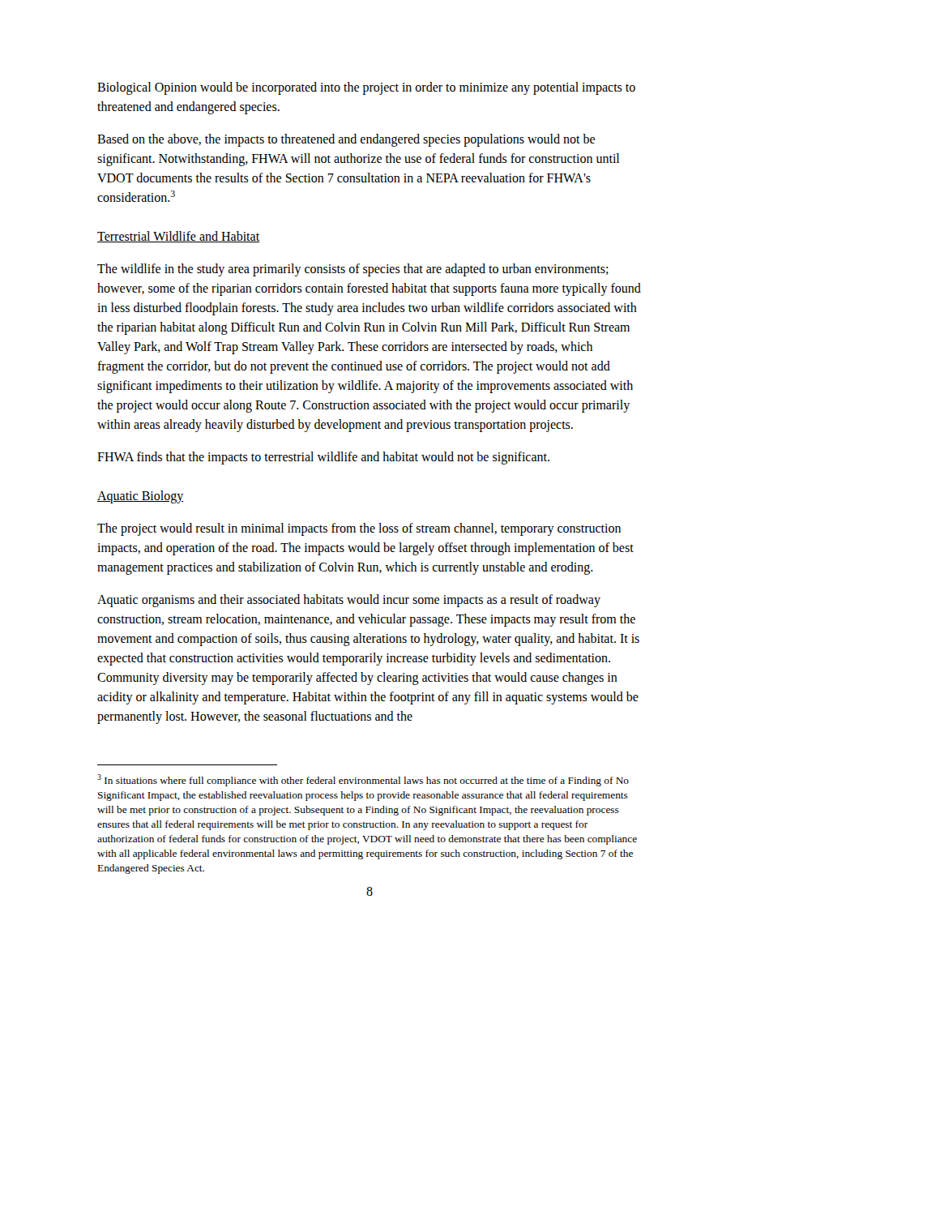Biological Opinion would be incorporated into the project in order to minimize any potential impacts to threatened and endangered species.
Based on the above, the impacts to threatened and endangered species populations would not be significant. Notwithstanding, FHWA will not authorize the use of federal funds for construction until VDOT documents the results of the Section 7 consultation in a NEPA reevaluation for FHWA's consideration.3
Terrestrial Wildlife and Habitat
The wildlife in the study area primarily consists of species that are adapted to urban environments; however, some of the riparian corridors contain forested habitat that supports fauna more typically found in less disturbed floodplain forests. The study area includes two urban wildlife corridors associated with the riparian habitat along Difficult Run and Colvin Run in Colvin Run Mill Park, Difficult Run Stream Valley Park, and Wolf Trap Stream Valley Park. These corridors are intersected by roads, which fragment the corridor, but do not prevent the continued use of corridors. The project would not add significant impediments to their utilization by wildlife. A majority of the improvements associated with the project would occur along Route 7. Construction associated with the project would occur primarily within areas already heavily disturbed by development and previous transportation projects.
FHWA finds that the impacts to terrestrial wildlife and habitat would not be significant.
Aquatic Biology
The project would result in minimal impacts from the loss of stream channel, temporary construction impacts, and operation of the road. The impacts would be largely offset through implementation of best management practices and stabilization of Colvin Run, which is currently unstable and eroding.
Aquatic organisms and their associated habitats would incur some impacts as a result of roadway construction, stream relocation, maintenance, and vehicular passage. These impacts may result from the movement and compaction of soils, thus causing alterations to hydrology, water quality, and habitat. It is expected that construction activities would temporarily increase turbidity levels and sedimentation. Community diversity may be temporarily affected by clearing activities that would cause changes in acidity or alkalinity and temperature. Habitat within the footprint of any fill in aquatic systems would be permanently lost. However, the seasonal fluctuations and the
3 In situations where full compliance with other federal environmental laws has not occurred at the time of a Finding of No Significant Impact, the established reevaluation process helps to provide reasonable assurance that all federal requirements will be met prior to construction of a project. Subsequent to a Finding of No Significant Impact, the reevaluation process ensures that all federal requirements will be met prior to construction. In any reevaluation to support a request for authorization of federal funds for construction of the project, VDOT will need to demonstrate that there has been compliance with all applicable federal environmental laws and permitting requirements for such construction, including Section 7 of the Endangered Species Act.
8